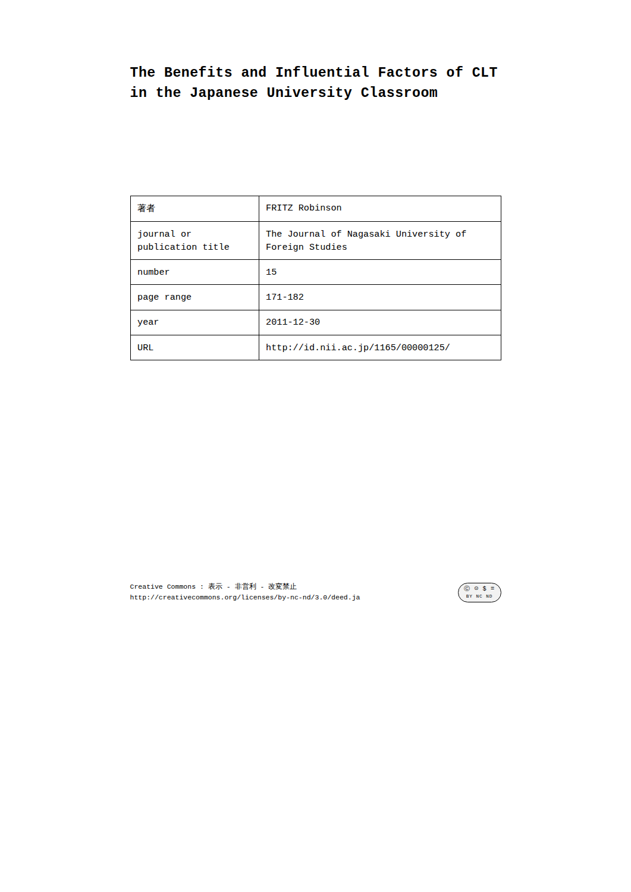The Benefits and Influential Factors of CLT in the Japanese University Classroom
| 著者 | FRITZ Robinson |
| journal or publication title | The Journal of Nagasaki University of Foreign Studies |
| number | 15 |
| page range | 171-182 |
| year | 2011-12-30 |
| URL | http://id.nii.ac.jp/1165/00000125/ |
Creative Commons : 表示 - 非営利 - 改変禁止
http://creativecommons.org/licenses/by-nc-nd/3.0/deed.ja
Ⓒ ☹ $ = BY NC ND